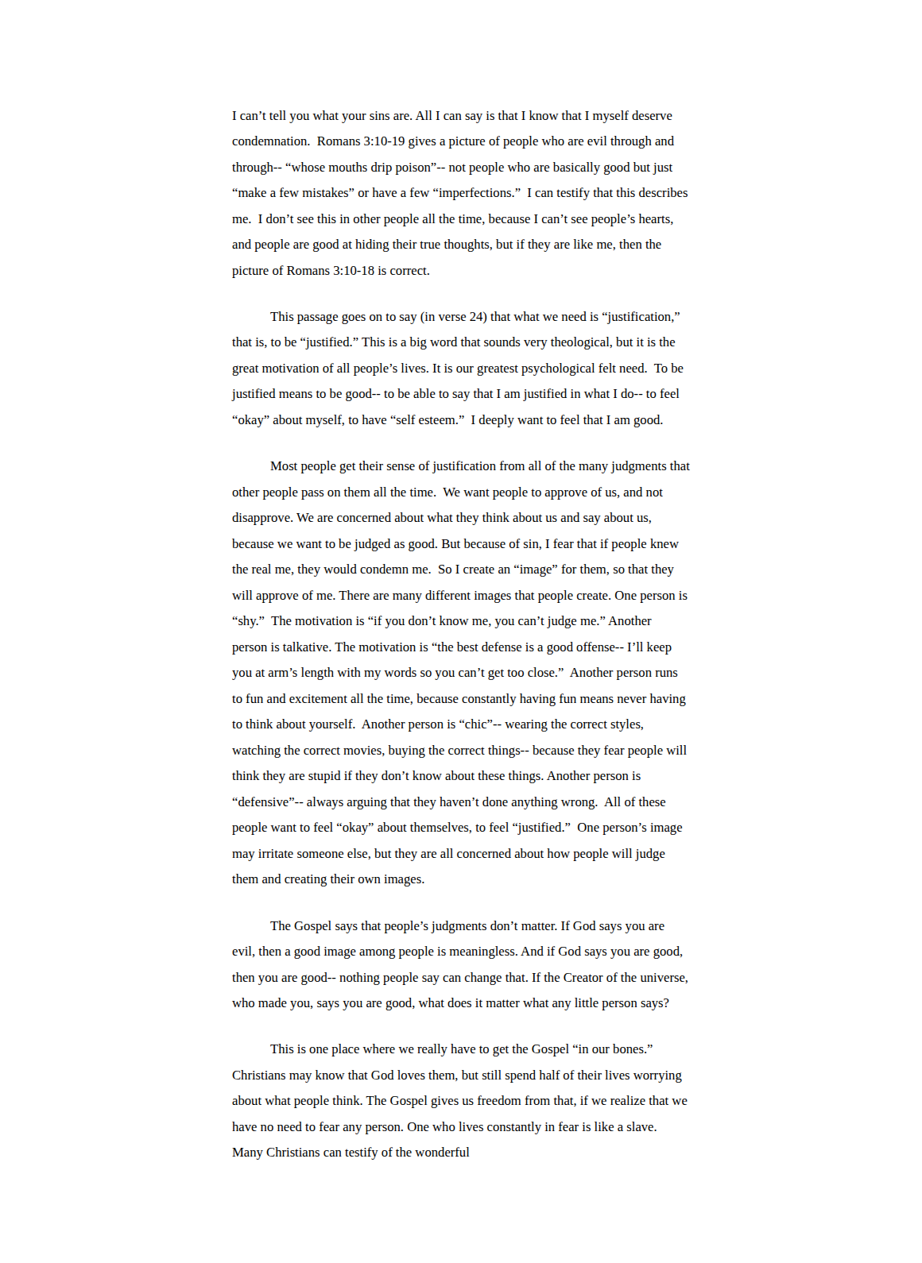I can’t tell you what your sins are. All I can say is that I know that I myself deserve condemnation. Romans 3:10-19 gives a picture of people who are evil through and through-- “whose mouths drip poison”-- not people who are basically good but just “make a few mistakes” or have a few “imperfections.” I can testify that this describes me. I don’t see this in other people all the time, because I can’t see people’s hearts, and people are good at hiding their true thoughts, but if they are like me, then the picture of Romans 3:10-18 is correct.
This passage goes on to say (in verse 24) that what we need is “justification,” that is, to be “justified.” This is a big word that sounds very theological, but it is the great motivation of all people’s lives. It is our greatest psychological felt need. To be justified means to be good-- to be able to say that I am justified in what I do-- to feel “okay” about myself, to have “self esteem.” I deeply want to feel that I am good.
Most people get their sense of justification from all of the many judgments that other people pass on them all the time. We want people to approve of us, and not disapprove. We are concerned about what they think about us and say about us, because we want to be judged as good. But because of sin, I fear that if people knew the real me, they would condemn me. So I create an “image” for them, so that they will approve of me. There are many different images that people create. One person is “shy.” The motivation is “if you don’t know me, you can’t judge me.” Another person is talkative. The motivation is “the best defense is a good offense-- I’ll keep you at arm’s length with my words so you can’t get too close.” Another person runs to fun and excitement all the time, because constantly having fun means never having to think about yourself. Another person is “chic”-- wearing the correct styles, watching the correct movies, buying the correct things-- because they fear people will think they are stupid if they don’t know about these things. Another person is “defensive”-- always arguing that they haven’t done anything wrong. All of these people want to feel “okay” about themselves, to feel “justified.” One person’s image may irritate someone else, but they are all concerned about how people will judge them and creating their own images.
The Gospel says that people’s judgments don’t matter. If God says you are evil, then a good image among people is meaningless. And if God says you are good, then you are good-- nothing people say can change that. If the Creator of the universe, who made you, says you are good, what does it matter what any little person says?
This is one place where we really have to get the Gospel “in our bones.” Christians may know that God loves them, but still spend half of their lives worrying about what people think. The Gospel gives us freedom from that, if we realize that we have no need to fear any person. One who lives constantly in fear is like a slave. Many Christians can testify of the wonderful